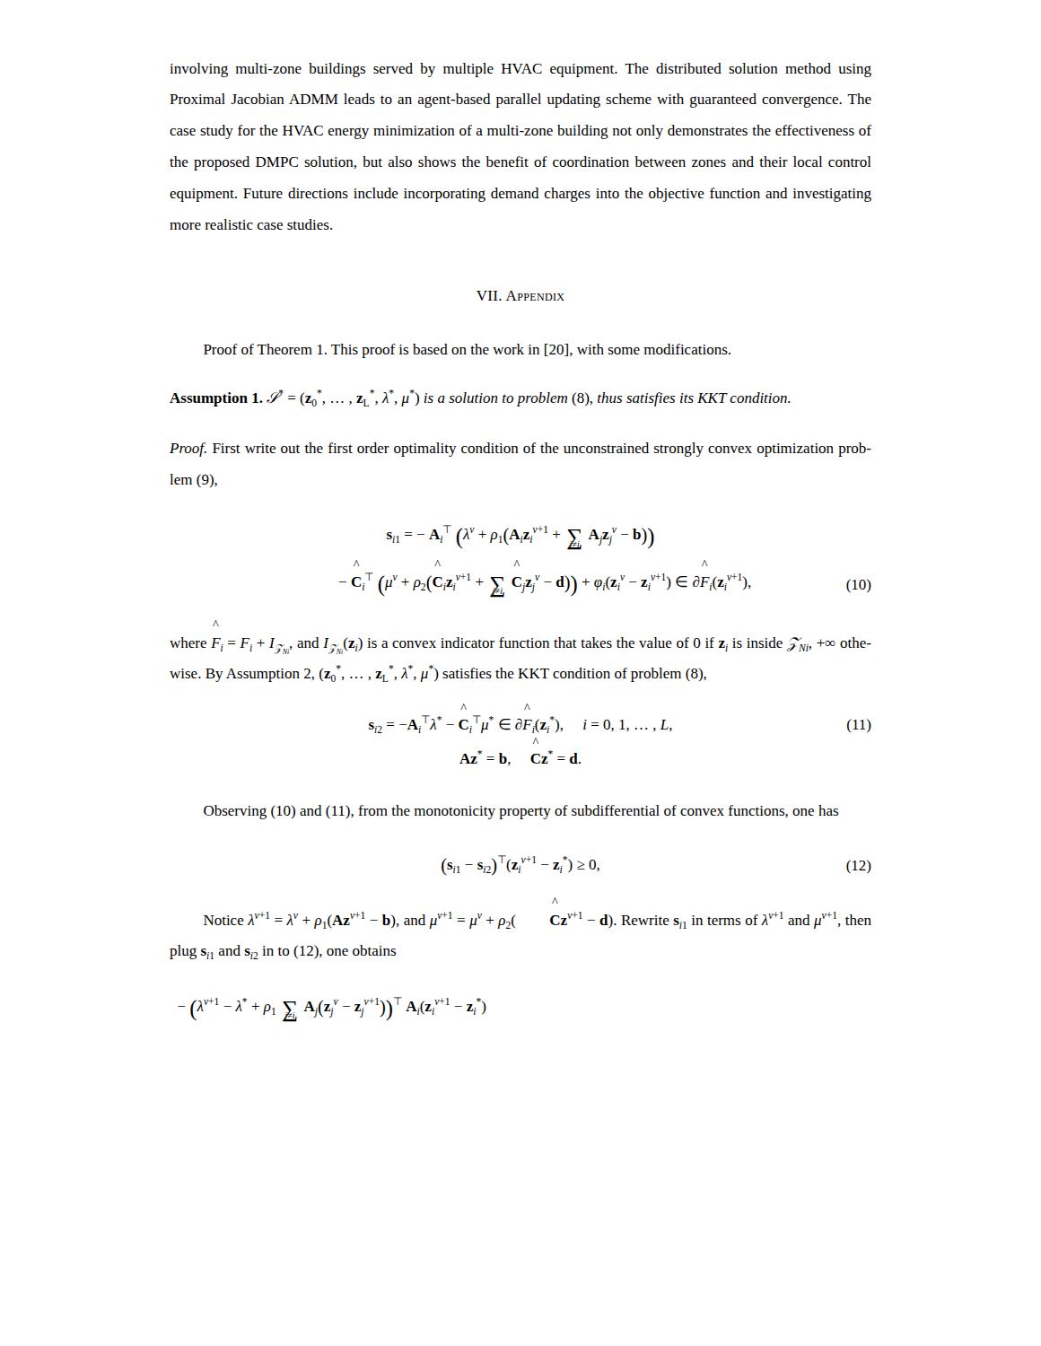involving multi-zone buildings served by multiple HVAC equipment. The distributed solution method using Proximal Jacobian ADMM leads to an agent-based parallel updating scheme with guaranteed convergence. The case study for the HVAC energy minimization of a multi-zone building not only demonstrates the effectiveness of the proposed DMPC solution, but also shows the benefit of coordination between zones and their local control equipment. Future directions include incorporating demand charges into the objective function and investigating more realistic case studies.
VII. Appendix
Proof of Theorem 1. This proof is based on the work in [20], with some modifications.
Assumption 1. 𝒮* = (z0*, … , zL*, λ*, μ*) is a solution to problem (8), thus satisfies its KKT condition.
Proof. First write out the first order optimality condition of the unconstrained strongly convex optimization problem (9),
si1 = − Ai⊤ (λv + ρ1(Aiziv+1 + ∑j≠i Ajzjv − b)) − ^Ci⊤ (μv + ρ2(^Ciziv+1 + ∑j≠i ^Cjzjv − d)) + φi(ziv − ziv+1) ∈ ∂^Fi(ziv+1), (10)
where ^Fi = Fi + I𝒵Ni, and I𝒵Ni(zi) is a convex indicator function that takes the value of 0 if zi is inside 𝒵Ni, +∞ othewise. By Assumption 2, (z0*, … , zL*, λ*, μ*) satisfies the KKT condition of problem (8),
si2 = −Ai⊤λ* − ^Ci⊤μ* ∈ ∂^Fi(zi*), i = 0, 1, … , L, (11) Az* = b, ^C z* = d.
Observing (10) and (11), from the monotonicity property of subdifferential of convex functions, one has
(si1 − si2)⊤(ziv+1 − zi*) ≥ 0, (12)
Notice λv+1 = λv + ρ1(Azv+1 − b), and μv+1 = μv + ρ2(^C zv+1 − d). Rewrite si1 in terms of λv+1 and μv+1, then plug si1 and si2 in to (12), one obtains
− (λv+1 − λ* + ρ1 ∑j≠i Aj(zjv − zjv+1))⊤ Ai(ziv+1 − zi*)